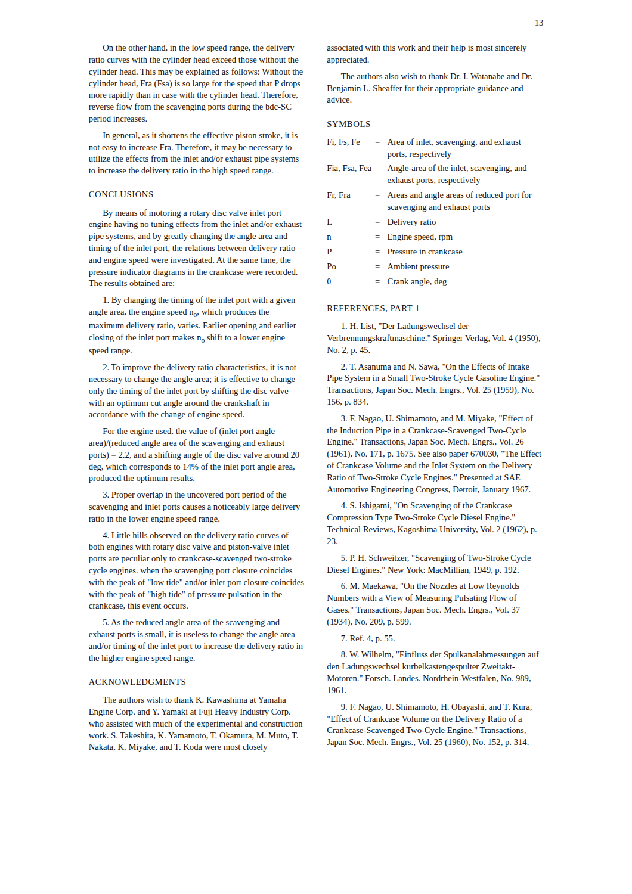13
On the other hand, in the low speed range, the delivery ratio curves with the cylinder head exceed those without the cylinder head. This may be explained as follows: Without the cylinder head, Fra (Fsa) is so large for the speed that P drops more rapidly than in case with the cylinder head. Therefore, reverse flow from the scavenging ports during the bdc-SC period increases.
In general, as it shortens the effective piston stroke, it is not easy to increase Fra. Therefore, it may be necessary to utilize the effects from the inlet and/or exhaust pipe systems to increase the delivery ratio in the high speed range.
Conclusions
By means of motoring a rotary disc valve inlet port engine having no tuning effects from the inlet and/or exhaust pipe systems, and by greatly changing the angle area and timing of the inlet port, the relations between delivery ratio and engine speed were investigated. At the same time, the pressure indicator diagrams in the crankcase were recorded. The results obtained are:
1. By changing the timing of the inlet port with a given angle area, the engine speed no, which produces the maximum delivery ratio, varies. Earlier opening and earlier closing of the inlet port makes no shift to a lower engine speed range.
2. To improve the delivery ratio characteristics, it is not necessary to change the angle area; it is effective to change only the timing of the inlet port by shifting the disc valve with an optimum cut angle around the crankshaft in accordance with the change of engine speed.
For the engine used, the value of (inlet port angle area)/(reduced angle area of the scavenging and exhaust ports) = 2.2, and a shifting angle of the disc valve around 20 deg, which corresponds to 14% of the inlet port angle area, produced the optimum results.
3. Proper overlap in the uncovered port period of the scavenging and inlet ports causes a noticeably large delivery ratio in the lower engine speed range.
4. Little hills observed on the delivery ratio curves of both engines with rotary disc valve and piston-valve inlet ports are peculiar only to crankcase-scavenged two-stroke cycle engines. when the scavenging port closure coincides with the peak of "low tide" and/or inlet port closure coincides with the peak of "high tide" of pressure pulsation in the crankcase, this event occurs.
5. As the reduced angle area of the scavenging and exhaust ports is small, it is useless to change the angle area and/or timing of the inlet port to increase the delivery ratio in the higher engine speed range.
Acknowledgments
The authors wish to thank K. Kawashima at Yamaha Engine Corp. and Y. Yamaki at Fuji Heavy Industry Corp. who assisted with much of the experimental and construction work. S. Takeshita, K. Yamamoto, T. Okamura, M. Muto, T. Nakata, K. Miyake, and T. Koda were most closely associated with this work and their help is most sincerely appreciated.
The authors also wish to thank Dr. I. Watanabe and Dr. Benjamin L. Sheaffer for their appropriate guidance and advice.
Symbols
| Fi, Fs, Fe | = | Area of inlet, scavenging, and exhaust ports, respectively |
| Fia, Fsa, Fea | = | Angle-area of the inlet, scavenging, and exhaust ports, respectively |
| Fr, Fra | = | Areas and angle areas of reduced port for scavenging and exhaust ports |
| L | = | Delivery ratio |
| n | = | Engine speed, rpm |
| P | = | Pressure in crankcase |
| Po | = | Ambient pressure |
| θ | = | Crank angle, deg |
References, Part 1
1. H. List, "Der Ladungswechsel der Verbrennungskraftmaschine." Springer Verlag, Vol. 4 (1950), No. 2, p. 45.
2. T. Asanuma and N. Sawa, "On the Effects of Intake Pipe System in a Small Two-Stroke Cycle Gasoline Engine." Transactions, Japan Soc. Mech. Engrs., Vol. 25 (1959), No. 156, p. 834.
3. F. Nagao, U. Shimamoto, and M. Miyake, "Effect of the Induction Pipe in a Crankcase-Scavenged Two-Cycle Engine." Transactions, Japan Soc. Mech. Engrs., Vol. 26 (1961), No. 171, p. 1675. See also paper 670030, "The Effect of Crankcase Volume and the Inlet System on the Delivery Ratio of Two-Stroke Cycle Engines." Presented at SAE Automotive Engineering Congress, Detroit, January 1967.
4. S. Ishigami, "On Scavenging of the Crankcase Compression Type Two-Stroke Cycle Diesel Engine." Technical Reviews, Kagoshima University, Vol. 2 (1962), p. 23.
5. P. H. Schweitzer, "Scavenging of Two-Stroke Cycle Diesel Engines." New York: MacMillian, 1949, p. 192.
6. M. Maekawa, "On the Nozzles at Low Reynolds Numbers with a View of Measuring Pulsating Flow of Gases." Transactions, Japan Soc. Mech. Engrs., Vol. 37 (1934), No. 209, p. 599.
7. Ref. 4, p. 55.
8. W. Wilhelm, "Einfluss der Spulkanalabmessungen auf den Ladungswechsel kurbelkastengespulter Zweitakt-Motoren." Forsch. Landes. Nordrhein-Westfalen, No. 989, 1961.
9. F. Nagao, U. Shimamoto, H. Obayashi, and T. Kura, "Effect of Crankcase Volume on the Delivery Ratio of a Crankcase-Scavenged Two-Cycle Engine." Transactions, Japan Soc. Mech. Engrs., Vol. 25 (1960), No. 152, p. 314.